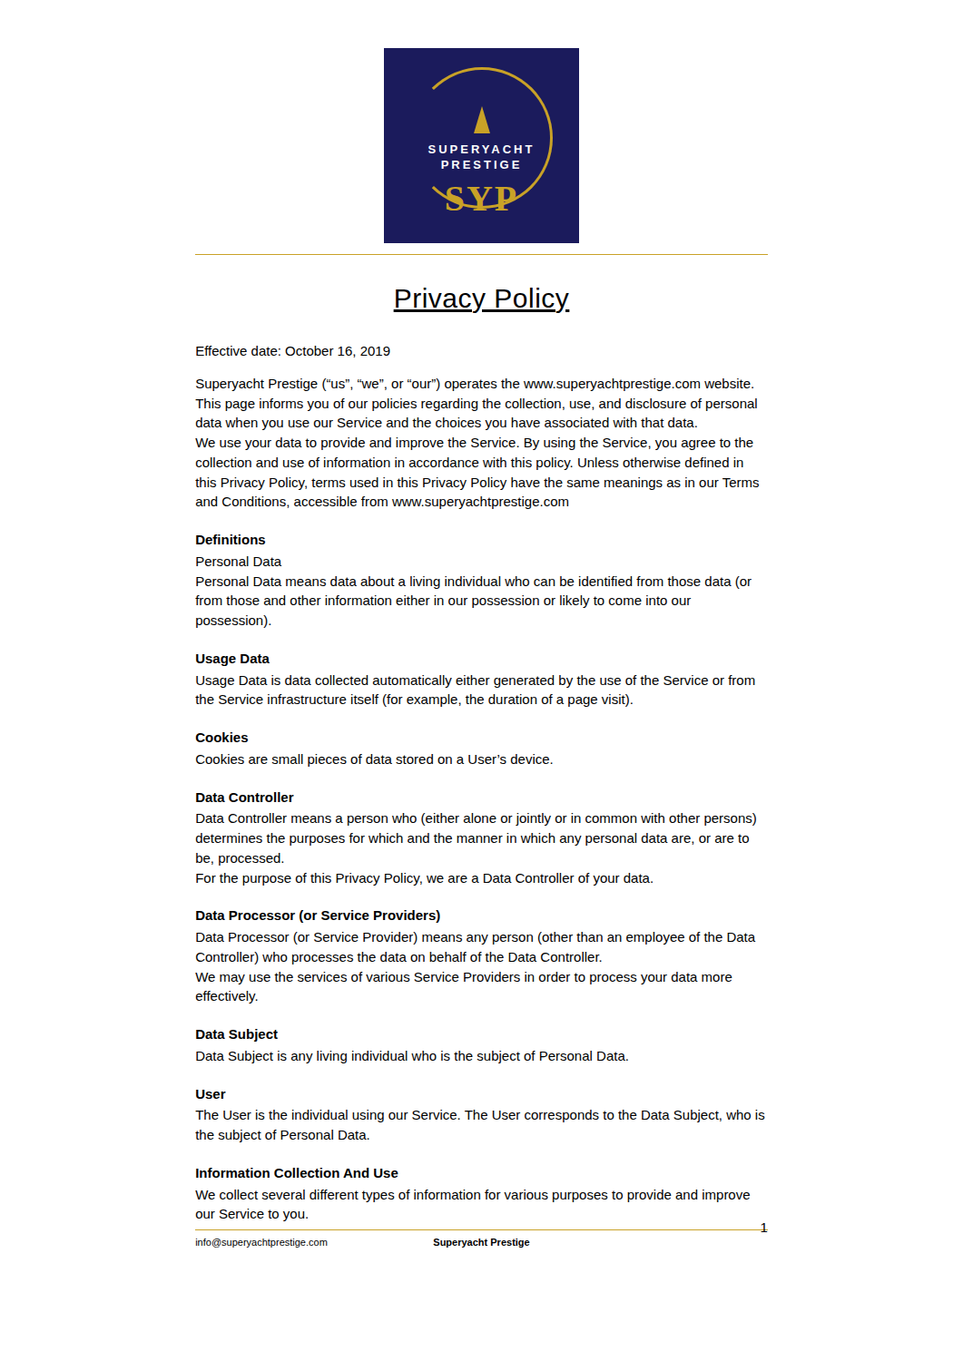SUPERYACHT
PRESTIGE
SYP
Privacy Policy
Effective date: October 16, 2019
Superyacht Prestige (“us”, “we”, or “our”) operates the www.superyachtprestige.com website.
This page informs you of our policies regarding the collection, use, and disclosure of personal data when you use our Service and the choices you have associated with that data.
We use your data to provide and improve the Service. By using the Service, you agree to the collection and use of information in accordance with this policy. Unless otherwise defined in this Privacy Policy, terms used in this Privacy Policy have the same meanings as in our Terms and Conditions, accessible from www.superyachtprestige.com
Definitions
Personal Data
Personal Data means data about a living individual who can be identified from those data (or from those and other information either in our possession or likely to come into our possession).
Usage Data
Usage Data is data collected automatically either generated by the use of the Service or from the Service infrastructure itself (for example, the duration of a page visit).
Cookies
Cookies are small pieces of data stored on a User’s device.
Data Controller
Data Controller means a person who (either alone or jointly or in common with other persons) determines the purposes for which and the manner in which any personal data are, or are to be, processed.
For the purpose of this Privacy Policy, we are a Data Controller of your data.
Data Processor (or Service Providers)
Data Processor (or Service Provider) means any person (other than an employee of the Data Controller) who processes the data on behalf of the Data Controller.
We may use the services of various Service Providers in order to process your data more effectively.
Data Subject
Data Subject is any living individual who is the subject of Personal Data.
User
The User is the individual using our Service. The User corresponds to the Data Subject, who is the subject of Personal Data.
Information Collection And Use
We collect several different types of information for various purposes to provide and improve our Service to you.
Superyacht Prestige
info@superyachtprestige.com
1